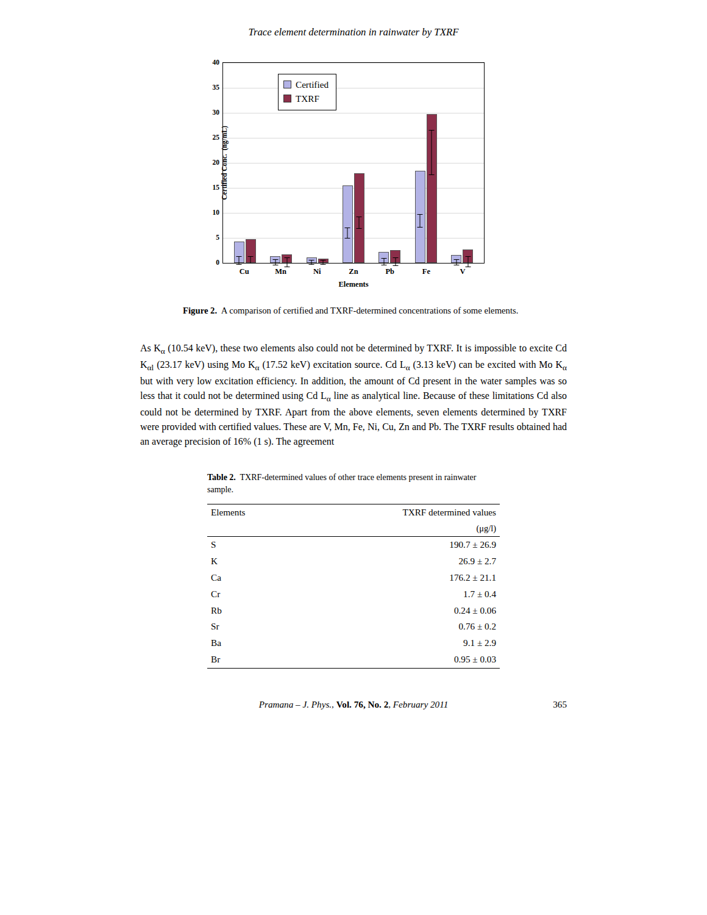Trace element determination in rainwater by TXRF
Certified Conc. (ng/mL)
40 35 30 25 20 15 10 5 0
Certified
TXRF
Cu Mn Ni Zn Pb Fe V
Elements
Figure 2. A comparison of certified and TXRF-determined concentrations of some elements.
As Kα (10.54 keV), these two elements also could not be determined by TXRF. It is impossible to excite Cd Kαl (23.17 keV) using Mo Kα (17.52 keV) excitation source. Cd Lα (3.13 keV) can be excited with Mo Kα but with very low excitation efficiency. In addition, the amount of Cd present in the water samples was so less that it could not be determined using Cd Lα line as analytical line. Because of these limitations Cd also could not be determined by TXRF. Apart from the above elements, seven elements determined by TXRF were provided with certified values. These are V, Mn, Fe, Ni, Cu, Zn and Pb. The TXRF results obtained had an average precision of 16% (1 s). The agreement
Table 2. TXRF-determined values of other trace elements present in rainwater sample.
| Elements | TXRF determined values |
| --- | --- |
| | (μg/l) |
| S | 190.7 ± 26.9 |
| K | 26.9 ± 2.7 |
| Ca | 176.2 ± 21.1 |
| Cr | 1.7 ± 0.4 |
| Rb | 0.24 ± 0.06 |
| Sr | 0.76 ± 0.2 |
| Ba | 9.1 ± 2.9 |
| Br | 0.95 ± 0.03 |
Pramana – J. Phys., Vol. 76, No. 2, February 2011
365